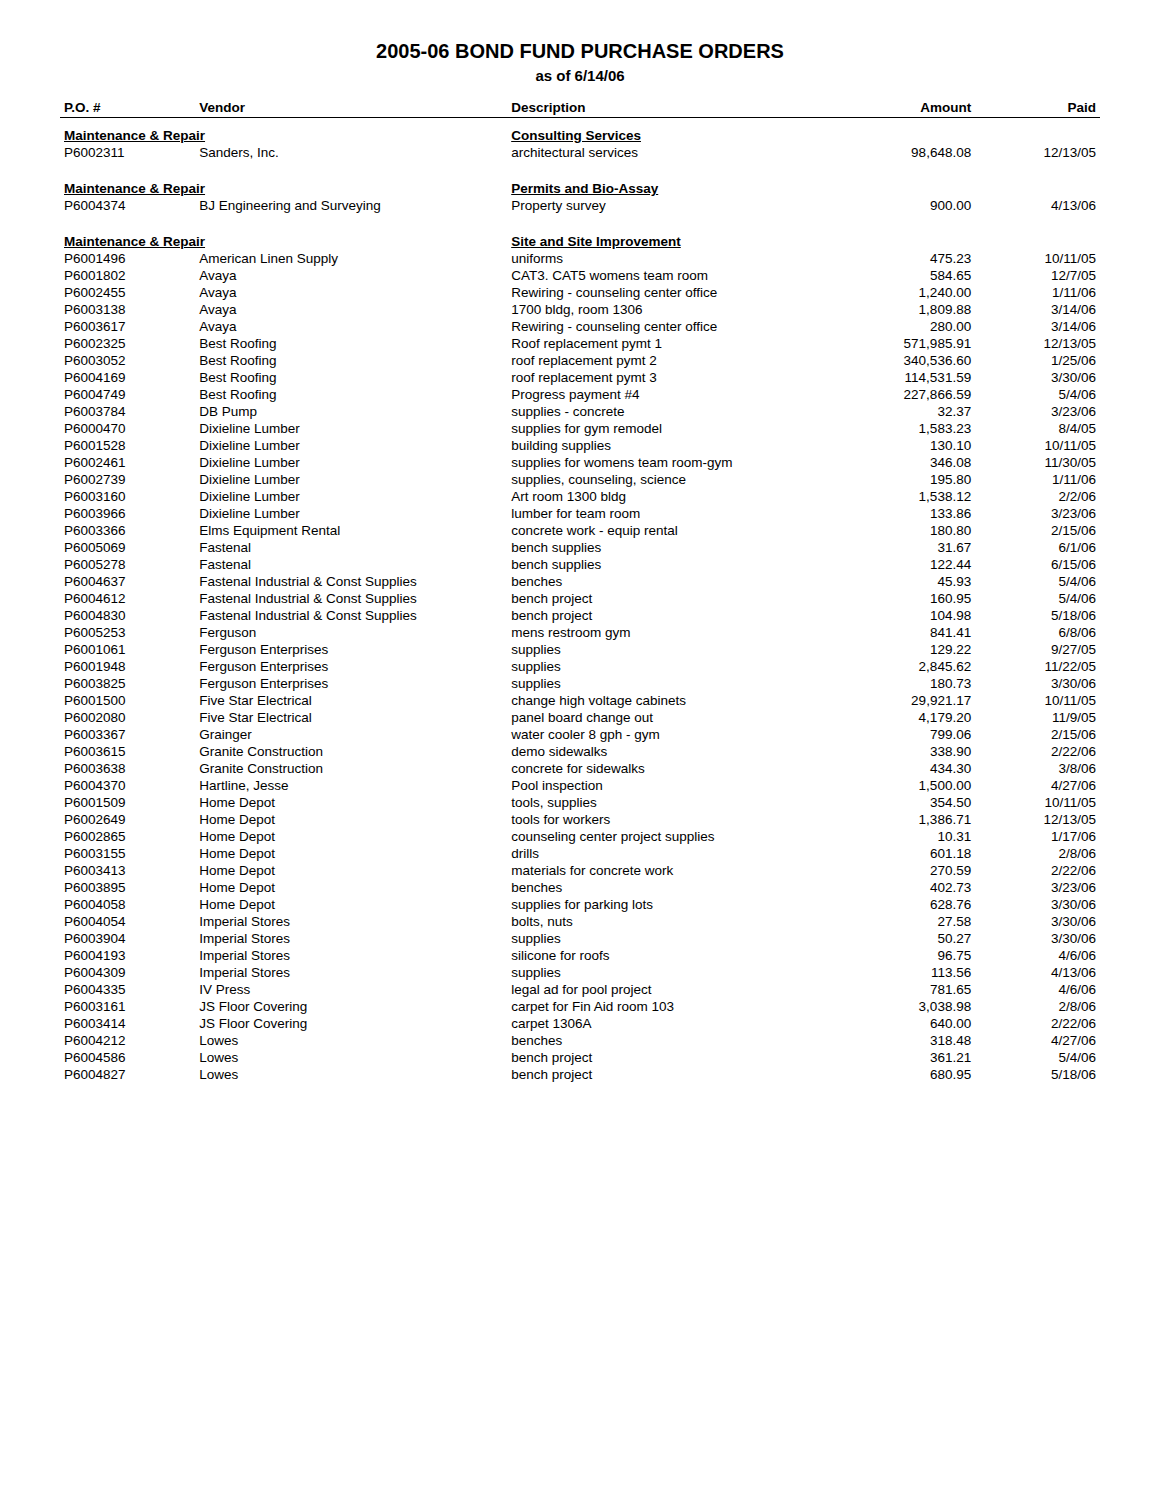2005-06 BOND FUND PURCHASE ORDERS
as of 6/14/06
| P.O. # | Vendor | Description | Amount | Paid |
| --- | --- | --- | --- | --- |
| Maintenance & Repair | Consulting Services |
| P6002311 | Sanders, Inc. | architectural services | 98,648.08 | 12/13/05 |
| Maintenance & Repair | Permits and Bio-Assay |
| P6004374 | BJ Engineering and Surveying | Property survey | 900.00 | 4/13/06 |
| Maintenance & Repair | Site and Site Improvement |
| P6001496 | American Linen Supply | uniforms | 475.23 | 10/11/05 |
| P6001802 | Avaya | CAT3. CAT5 womens team room | 584.65 | 12/7/05 |
| P6002455 | Avaya | Rewiring - counseling center office | 1,240.00 | 1/11/06 |
| P6003138 | Avaya | 1700 bldg, room 1306 | 1,809.88 | 3/14/06 |
| P6003617 | Avaya | Rewiring - counseling center office | 280.00 | 3/14/06 |
| P6002325 | Best Roofing | Roof replacement pymt 1 | 571,985.91 | 12/13/05 |
| P6003052 | Best Roofing | roof replacement pymt 2 | 340,536.60 | 1/25/06 |
| P6004169 | Best Roofing | roof replacement pymt 3 | 114,531.59 | 3/30/06 |
| P6004749 | Best Roofing | Progress payment #4 | 227,866.59 | 5/4/06 |
| P6003784 | DB Pump | supplies - concrete | 32.37 | 3/23/06 |
| P6000470 | Dixieline Lumber | supplies for gym remodel | 1,583.23 | 8/4/05 |
| P6001528 | Dixieline Lumber | building supplies | 130.10 | 10/11/05 |
| P6002461 | Dixieline Lumber | supplies for womens team room-gym | 346.08 | 11/30/05 |
| P6002739 | Dixieline Lumber | supplies, counseling, science | 195.80 | 1/11/06 |
| P6003160 | Dixieline Lumber | Art room 1300 bldg | 1,538.12 | 2/2/06 |
| P6003966 | Dixieline Lumber | lumber for team room | 133.86 | 3/23/06 |
| P6003366 | Elms Equipment Rental | concrete work - equip rental | 180.80 | 2/15/06 |
| P6005069 | Fastenal | bench supplies | 31.67 | 6/1/06 |
| P6005278 | Fastenal | bench supplies | 122.44 | 6/15/06 |
| P6004637 | Fastenal Industrial & Const Supplies | benches | 45.93 | 5/4/06 |
| P6004612 | Fastenal Industrial & Const Supplies | bench project | 160.95 | 5/4/06 |
| P6004830 | Fastenal Industrial & Const Supplies | bench project | 104.98 | 5/18/06 |
| P6005253 | Ferguson | mens restroom gym | 841.41 | 6/8/06 |
| P6001061 | Ferguson Enterprises | supplies | 129.22 | 9/27/05 |
| P6001948 | Ferguson Enterprises | supplies | 2,845.62 | 11/22/05 |
| P6003825 | Ferguson Enterprises | supplies | 180.73 | 3/30/06 |
| P6001500 | Five Star Electrical | change high voltage cabinets | 29,921.17 | 10/11/05 |
| P6002080 | Five Star Electrical | panel board change out | 4,179.20 | 11/9/05 |
| P6003367 | Grainger | water cooler 8 gph - gym | 799.06 | 2/15/06 |
| P6003615 | Granite Construction | demo sidewalks | 338.90 | 2/22/06 |
| P6003638 | Granite Construction | concrete for sidewalks | 434.30 | 3/8/06 |
| P6004370 | Hartline, Jesse | Pool inspection | 1,500.00 | 4/27/06 |
| P6001509 | Home Depot | tools, supplies | 354.50 | 10/11/05 |
| P6002649 | Home Depot | tools for workers | 1,386.71 | 12/13/05 |
| P6002865 | Home Depot | counseling center project supplies | 10.31 | 1/17/06 |
| P6003155 | Home Depot | drills | 601.18 | 2/8/06 |
| P6003413 | Home Depot | materials for concrete work | 270.59 | 2/22/06 |
| P6003895 | Home Depot | benches | 402.73 | 3/23/06 |
| P6004058 | Home Depot | supplies for parking lots | 628.76 | 3/30/06 |
| P6004054 | Imperial Stores | bolts, nuts | 27.58 | 3/30/06 |
| P6003904 | Imperial Stores | supplies | 50.27 | 3/30/06 |
| P6004193 | Imperial Stores | silicone for roofs | 96.75 | 4/6/06 |
| P6004309 | Imperial Stores | supplies | 113.56 | 4/13/06 |
| P6004335 | IV Press | legal ad for pool project | 781.65 | 4/6/06 |
| P6003161 | JS Floor Covering | carpet for Fin Aid room 103 | 3,038.98 | 2/8/06 |
| P6003414 | JS Floor Covering | carpet 1306A | 640.00 | 2/22/06 |
| P6004212 | Lowes | benches | 318.48 | 4/27/06 |
| P6004586 | Lowes | bench project | 361.21 | 5/4/06 |
| P6004827 | Lowes | bench project | 680.95 | 5/18/06 |